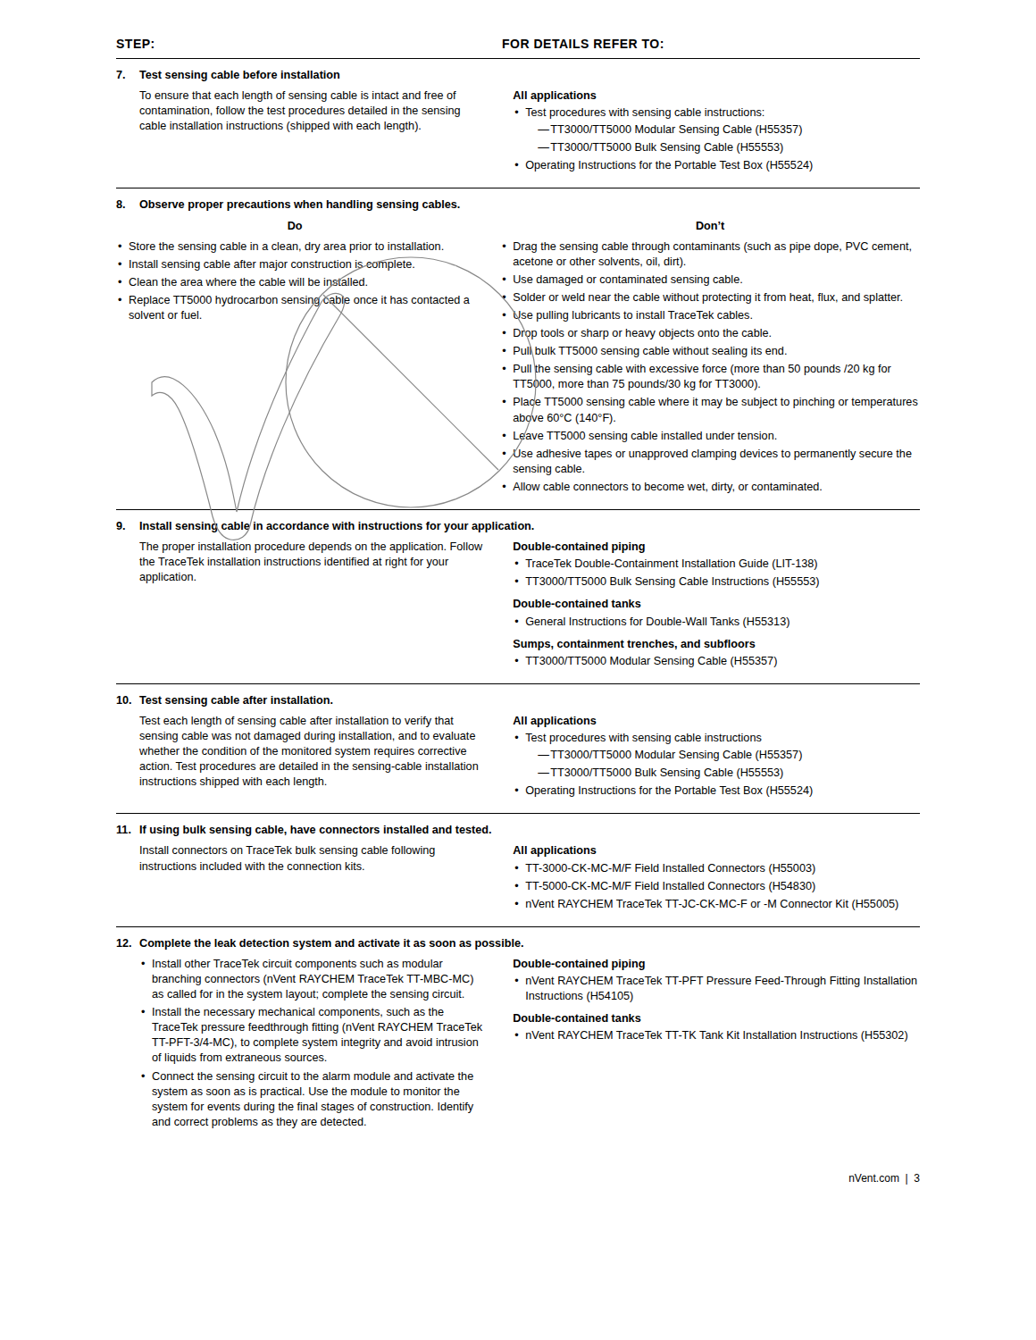STEP:
FOR DETAILS REFER TO:
7. Test sensing cable before installation
To ensure that each length of sensing cable is intact and free of contamination, follow the test procedures detailed in the sensing cable installation instructions (shipped with each length).
All applications
Test procedures with sensing cable instructions:
TT3000/TT5000 Modular Sensing Cable (H55357)
TT3000/TT5000 Bulk Sensing Cable (H55553)
Operating Instructions for the Portable Test Box (H55524)
8. Observe proper precautions when handling sensing cables.
Do
Don’t
Store the sensing cable in a clean, dry area prior to installation.
Install sensing cable after major construction is complete.
Clean the area where the cable will be installed.
Replace TT5000 hydrocarbon sensing cable once it has contacted a solvent or fuel.
Drag the sensing cable through contaminants (such as pipe dope, PVC cement, acetone or other solvents, oil, dirt).
Use damaged or contaminated sensing cable.
Solder or weld near the cable without protecting it from heat, flux, and splatter.
Use pulling lubricants to install TraceTek cables.
Drop tools or sharp or heavy objects onto the cable.
Pull bulk TT5000 sensing cable without sealing its end.
Pull the sensing cable with excessive force (more than 50 pounds /20 kg for TT5000, more than 75 pounds/30 kg for TT3000).
Place TT5000 sensing cable where it may be subject to pinching or temperatures above 60°C (140°F).
Leave TT5000 sensing cable installed under tension.
Use adhesive tapes or unapproved clamping devices to permanently secure the sensing cable.
Allow cable connectors to become wet, dirty, or contaminated.
9. Install sensing cable in accordance with instructions for your application.
The proper installation procedure depends on the application. Follow the TraceTek installation instructions identified at right for your application.
Double-contained piping
TraceTek Double-Containment Installation Guide (LIT-138)
TT3000/TT5000 Bulk Sensing Cable Instructions (H55553)
Double-contained tanks
General Instructions for Double-Wall Tanks (H55313)
Sumps, containment trenches, and subfloors
TT3000/TT5000 Modular Sensing Cable (H55357)
10. Test sensing cable after installation.
Test each length of sensing cable after installation to verify that sensing cable was not damaged during installation, and to evaluate whether the condition of the monitored system requires corrective action. Test procedures are detailed in the sensing-cable installation instructions shipped with each length.
All applications
Test procedures with sensing cable instructions
TT3000/TT5000 Modular Sensing Cable (H55357)
TT3000/TT5000 Bulk Sensing Cable (H55553)
Operating Instructions for the Portable Test Box (H55524)
11. If using bulk sensing cable, have connectors installed and tested.
Install connectors on TraceTek bulk sensing cable following instructions included with the connection kits.
All applications
TT-3000-CK-MC-M/F Field Installed Connectors (H55003)
TT-5000-CK-MC-M/F Field Installed Connectors (H54830)
nVent RAYCHEM TraceTek TT-JC-CK-MC-F or -M Connector Kit (H55005)
12. Complete the leak detection system and activate it as soon as possible.
Install other TraceTek circuit components such as modular branching connectors (nVent RAYCHEM TraceTek TT-MBC-MC) as called for in the system layout; complete the sensing circuit.
Install the necessary mechanical components, such as the TraceTek pressure feedthrough fitting (nVent RAYCHEM TraceTek TT-PFT-3/4-MC), to complete system integrity and avoid intrusion of liquids from extraneous sources.
Connect the sensing circuit to the alarm module and activate the system as soon as is practical. Use the module to monitor the system for events during the final stages of construction. Identify and correct problems as they are detected.
Double-contained piping
nVent RAYCHEM TraceTek TT-PFT Pressure Feed-Through Fitting Installation Instructions (H54105)
Double-contained tanks
nVent RAYCHEM TraceTek TT-TK Tank Kit Installation Instructions (H55302)
nVent.com | 3